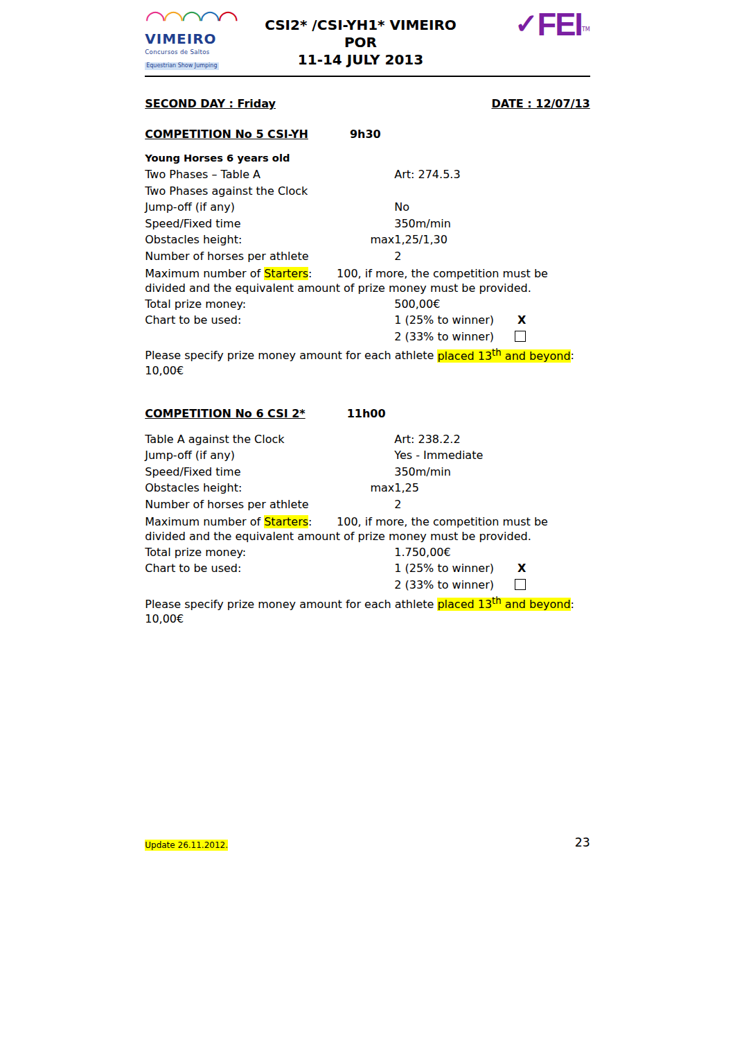◠◠◠◠◠
VIMEIRO
Concursos de Saltos
Equestrian Show Jumping
CSI2* /CSI-YH1* VIMEIRO POR
11-14 JULY 2013
✓FEI TM
SECOND DAY : Friday DATE : 12/07/13
COMPETITION No 5 CSI-YH 9h30
Young Horses 6 years old
| Two Phases – Table A | | Art: 274.5.3 |
| Two Phases against the Clock | | |
| Jump-off (if any) | | No |
| Speed/Fixed time | | 350m/min |
| Obstacles height: | max | 1,25/1,30 |
| Number of horses per athlete | | 2 |
Maximum number of Starters: 100, if more, the competition must be divided and the equivalent amount of prize money must be provided.
| Total prize money: | | 500,00€ |
| Chart to be used: | | 1 (25% to winner) X |
| | | 2 (33% to winner) |
Please specify prize money amount for each athlete placed 13th and beyond: 10,00€
COMPETITION No 6 CSI 2*11h00
| Table A against the Clock | | Art: 238.2.2 |
| Jump-off (if any) | | Yes - Immediate |
| Speed/Fixed time | | 350m/min |
| Obstacles height: | max | 1,25 |
| Number of horses per athlete | | 2 |
Maximum number of Starters: 100, if more, the competition must be divided and the equivalent amount of prize money must be provided.
| Total prize money: | | 1.750,00€ |
| Chart to be used: | | 1 (25% to winner) X |
| | | 2 (33% to winner) |
Please specify prize money amount for each athlete placed 13th and beyond: 10,00€
Update 26.11.2012. 23